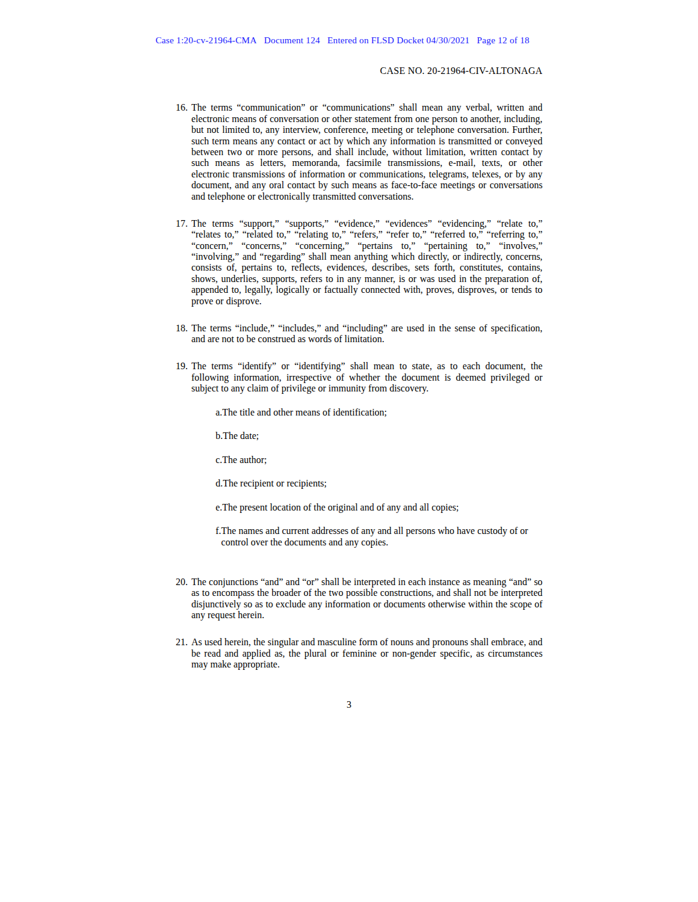Case 1:20-cv-21964-CMA Document 124 Entered on FLSD Docket 04/30/2021 Page 12 of 18
CASE NO. 20-21964-CIV-ALTONAGA
16. The terms “communication” or “communications” shall mean any verbal, written and electronic means of conversation or other statement from one person to another, including, but not limited to, any interview, conference, meeting or telephone conversation. Further, such term means any contact or act by which any information is transmitted or conveyed between two or more persons, and shall include, without limitation, written contact by such means as letters, memoranda, facsimile transmissions, e-mail, texts, or other electronic transmissions of information or communications, telegrams, telexes, or by any document, and any oral contact by such means as face-to-face meetings or conversations and telephone or electronically transmitted conversations.
17. The terms “support,” “supports,” “evidence,” “evidences” “evidencing,” “relate to,” “relates to,” “related to,” “relating to,” “refers,” “refer to,” “referred to,” “referring to,” “concern,” “concerns,” “concerning,” “pertains to,” “pertaining to,” “involves,” “involving,” and “regarding” shall mean anything which directly, or indirectly, concerns, consists of, pertains to, reflects, evidences, describes, sets forth, constitutes, contains, shows, underlies, supports, refers to in any manner, is or was used in the preparation of, appended to, legally, logically or factually connected with, proves, disproves, or tends to prove or disprove.
18. The terms “include,” “includes,” and “including” are used in the sense of specification, and are not to be construed as words of limitation.
19. The terms “identify” or “identifying” shall mean to state, as to each document, the following information, irrespective of whether the document is deemed privileged or subject to any claim of privilege or immunity from discovery.
a. The title and other means of identification;
b. The date;
c. The author;
d. The recipient or recipients;
e. The present location of the original and of any and all copies;
f. The names and current addresses of any and all persons who have custody of or control over the documents and any copies.
20. The conjunctions “and” and “or” shall be interpreted in each instance as meaning “and” so as to encompass the broader of the two possible constructions, and shall not be interpreted disjunctively so as to exclude any information or documents otherwise within the scope of any request herein.
21. As used herein, the singular and masculine form of nouns and pronouns shall embrace, and be read and applied as, the plural or feminine or non-gender specific, as circumstances may make appropriate.
3